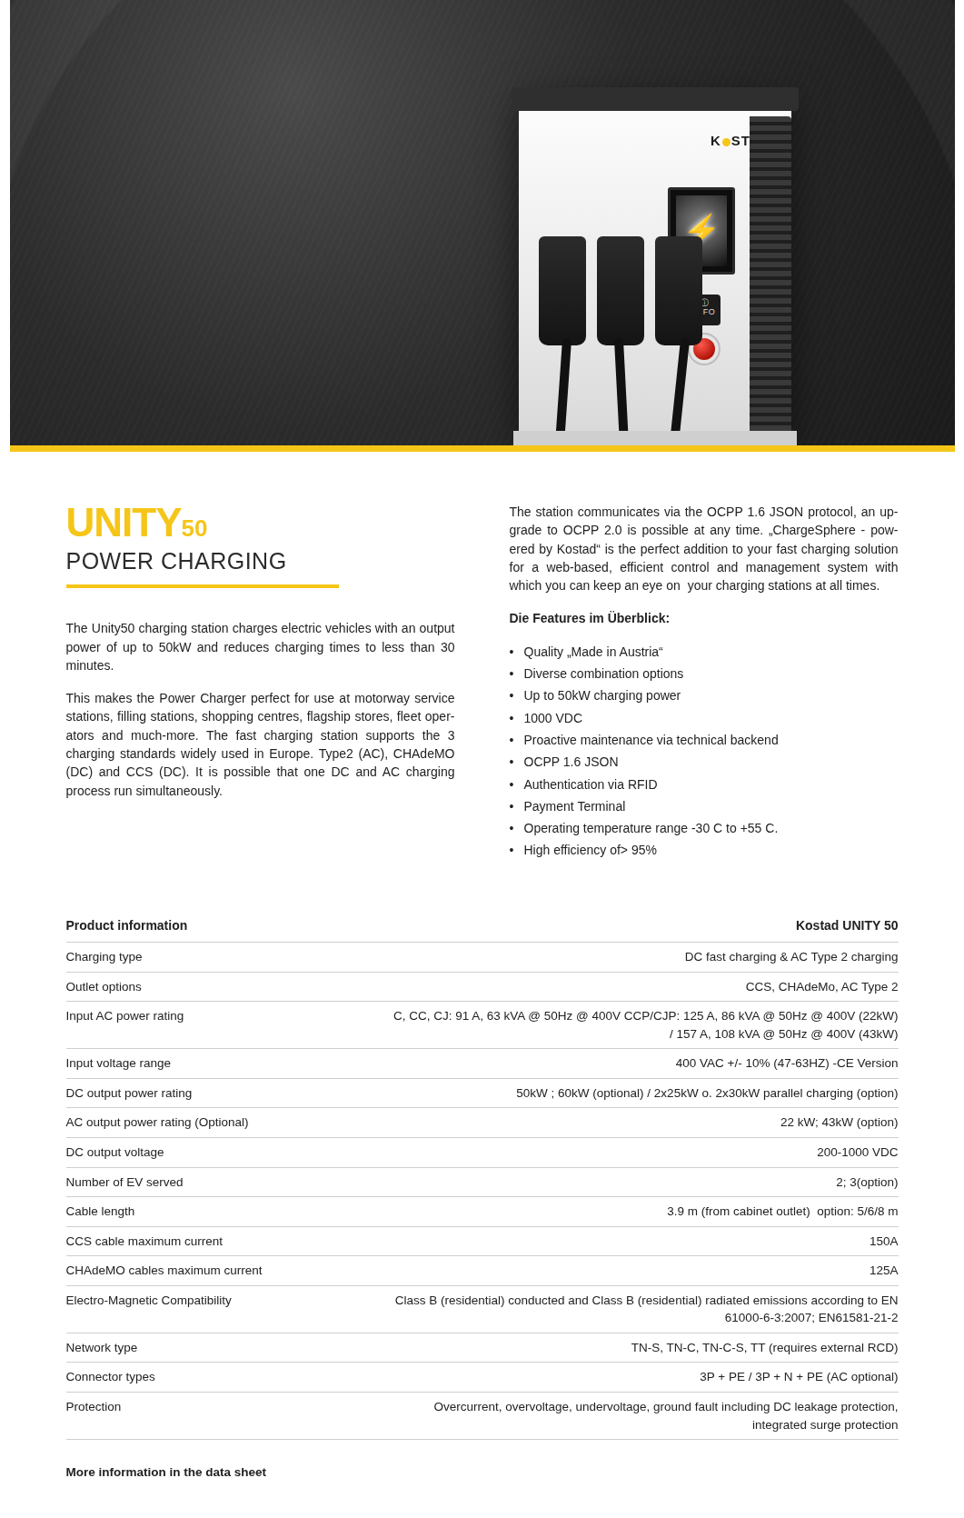K STAD
⚡
ⓘ
INFO
UNITY50
POWER CHARGING
The Unity50 charging station charges electric vehicles with an output power of up to 50kW and reduces charging times to less than 30 minutes.
This makes the Power Charger perfect for use at motorway service stations, filling stations, shopping centres, flagship stores, fleet operators and much-more. The fast charging station supports the 3 charging standards widely used in Europe. Type2 (AC), CHAdeMO (DC) and CCS (DC). It is possible that one DC and AC charging process run simultaneously.
The station communicates via the OCPP 1.6 JSON protocol, an upgrade to OCPP 2.0 is possible at any time. „ChargeSphere - powered by Kostad“ is the perfect addition to your fast charging solution for a web-based, efficient control and management system with which you can keep an eye on your charging stations at all times.
Die Features im Überblick:
Quality „Made in Austria“
Diverse combination options
Up to 50kW charging power
1000 VDC
Proactive maintenance via technical backend
OCPP 1.6 JSON
Authentication via RFID
Payment Terminal
Operating temperature range -30 C to +55 C.
High efficiency of> 95%
Product information Kostad UNITY 50
| Charging type | DC fast charging & AC Type 2 charging |
| Outlet options | CCS, CHAdeMo, AC Type 2 |
| Input AC power rating | C, CC, CJ: 91 A, 63 kVA @ 50Hz @ 400V CCP/CJP: 125 A, 86 kVA @ 50Hz @ 400V (22kW) / 157 A, 108 kVA @ 50Hz @ 400V (43kW) |
| Input voltage range | 400 VAC +/- 10% (47-63HZ) -CE Version |
| DC output power rating | 50kW ; 60kW (optional) / 2x25kW o. 2x30kW parallel charging (option) |
| AC output power rating (Optional) | 22 kW; 43kW (option) |
| DC output voltage | 200-1000 VDC |
| Number of EV served | 2; 3(option) |
| Cable length | 3.9 m (from cabinet outlet) option: 5/6/8 m |
| CCS cable maximum current | 150A |
| CHAdeMO cables maximum current | 125A |
| Electro-Magnetic Compatibility | Class B (residential) conducted and Class B (residential) radiated emissions according to EN 61000-6-3:2007; EN61581-21-2 |
| Network type | TN-S, TN-C, TN-C-S, TT (requires external RCD) |
| Connector types | 3P + PE / 3P + N + PE (AC optional) |
| Protection | Overcurrent, overvoltage, undervoltage, ground fault including DC leakage protection, integrated surge protection |
More information in the data sheet